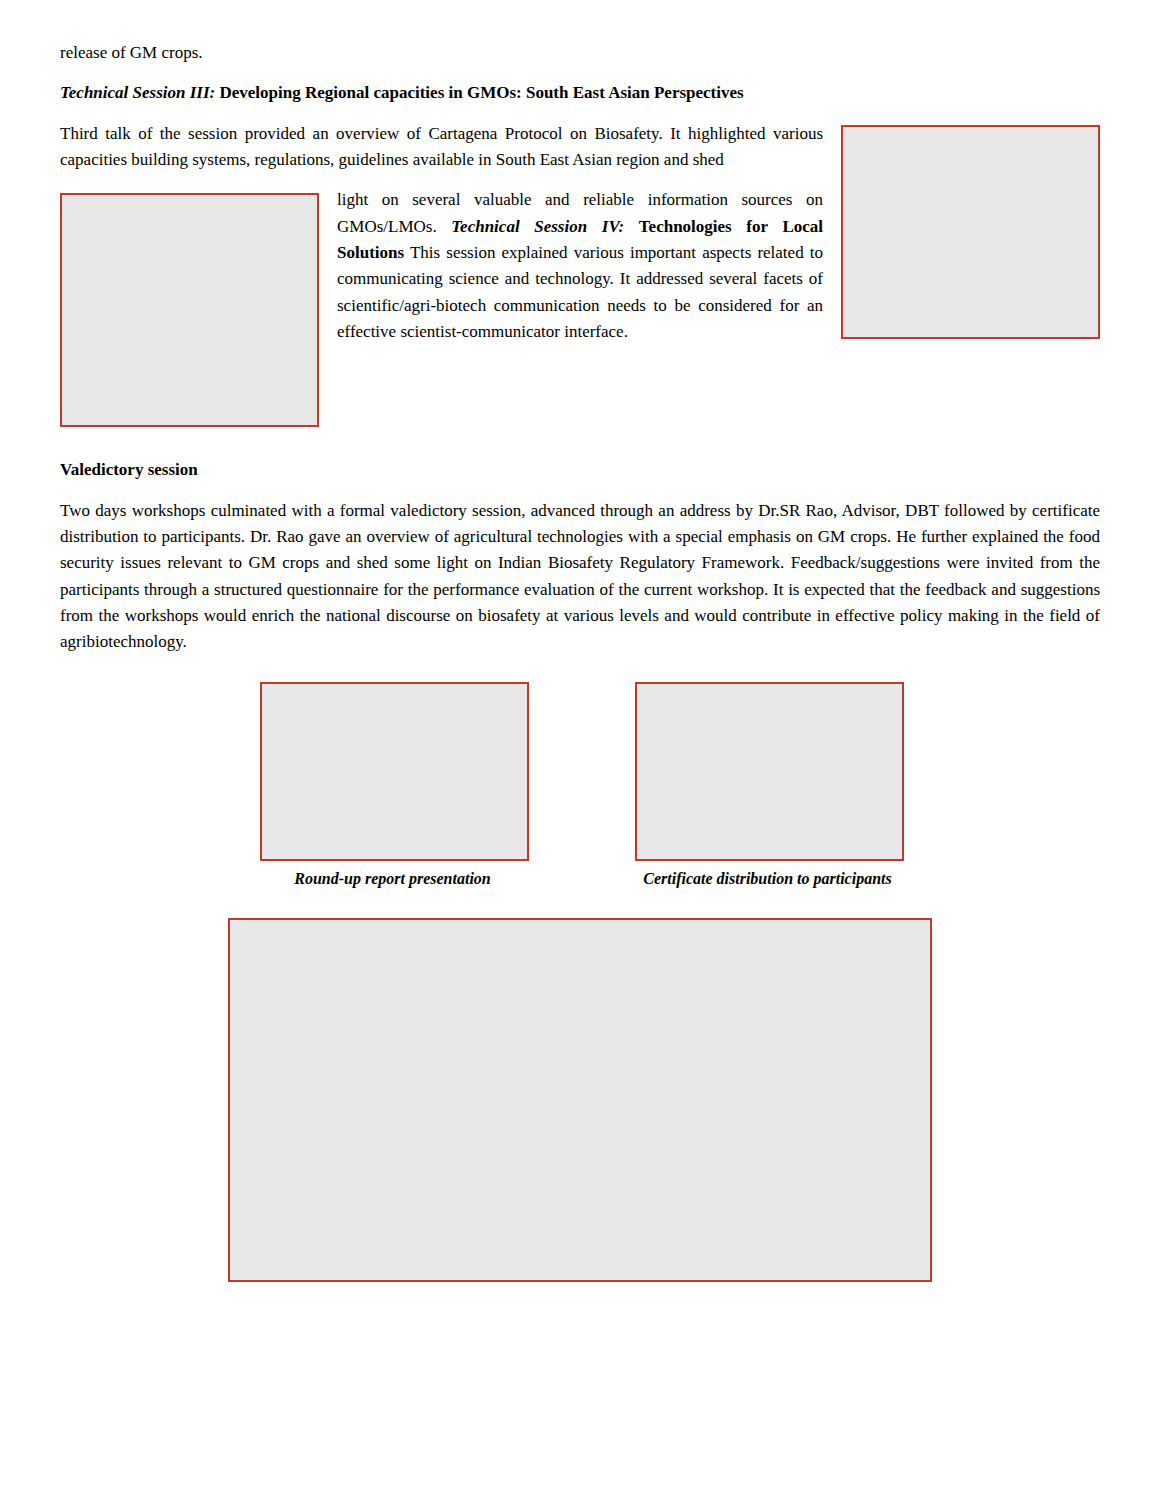release of GM crops.
Technical Session III: Developing Regional capacities in GMOs: South East Asian Perspectives
Third talk of the session provided an overview of Cartagena Protocol on Biosafety. It highlighted various capacities building systems, regulations, guidelines available in South East Asian region and shed
light on several valuable and reliable information sources on GMOs/LMOs. Technical Session IV: Technologies for Local Solutions This session explained various important aspects related to communicating science and technology. It addressed several facets of scientific/agri-biotech communication needs to be considered for an effective scientist-communicator interface.
Valedictory session
Two days workshops culminated with a formal valedictory session, advanced through an address by Dr.SR Rao, Advisor, DBT followed by certificate distribution to participants. Dr. Rao gave an overview of agricultural technologies with a special emphasis on GM crops. He further explained the food security issues relevant to GM crops and shed some light on Indian Biosafety Regulatory Framework. Feedback/suggestions were invited from the participants through a structured questionnaire for the performance evaluation of the current workshop. It is expected that the feedback and suggestions from the workshops would enrich the national discourse on biosafety at various levels and would contribute in effective policy making in the field of agribiotechnology.
Round-up report presentation
Certificate distribution to participants